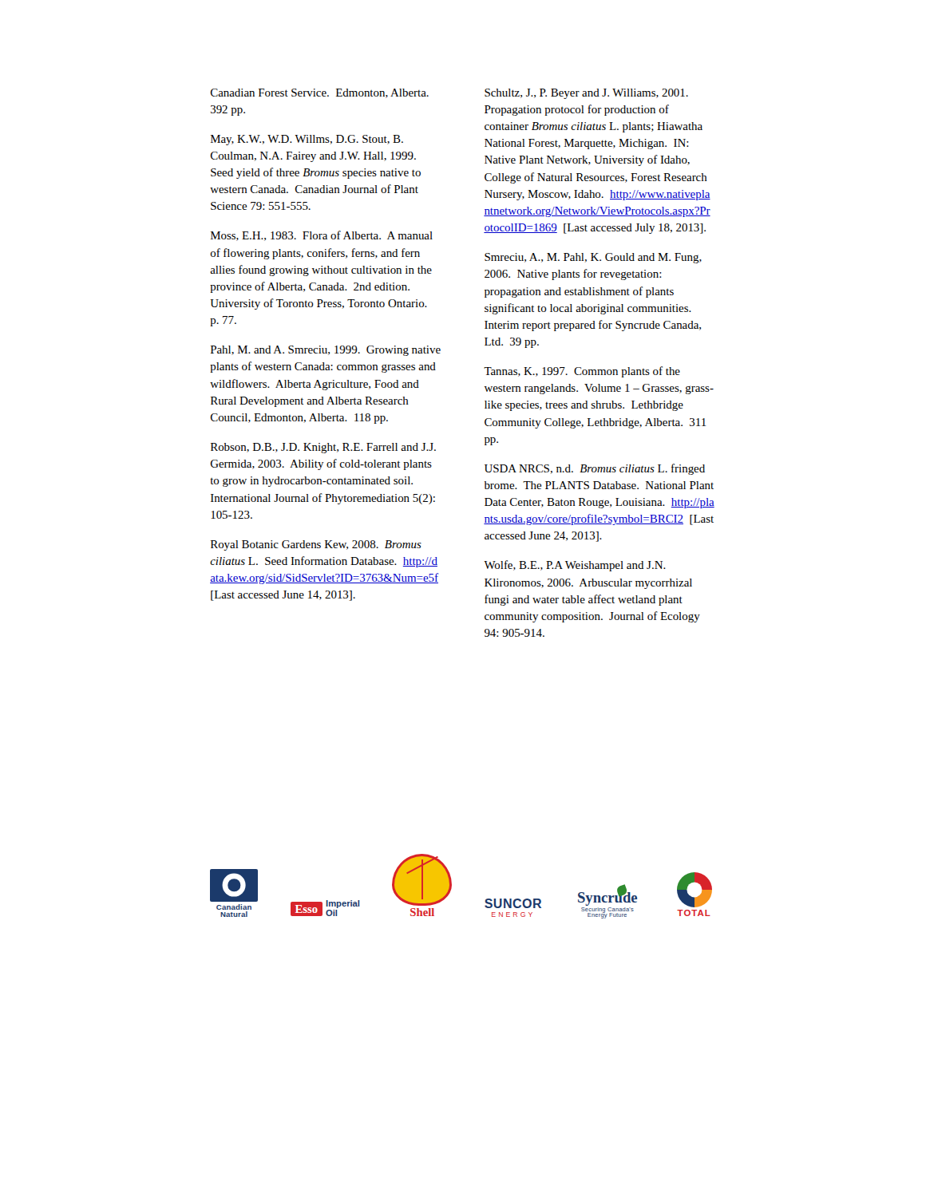Canadian Forest Service. Edmonton, Alberta.
392 pp.
May, K.W., W.D. Willms, D.G. Stout, B. Coulman, N.A. Fairey and J.W. Hall, 1999. Seed yield of three Bromus species native to western Canada. Canadian Journal of Plant Science 79: 551-555.
Moss, E.H., 1983. Flora of Alberta. A manual of flowering plants, conifers, ferns, and fern allies found growing without cultivation in the province of Alberta, Canada. 2nd edition. University of Toronto Press, Toronto Ontario. p. 77.
Pahl, M. and A. Smreciu, 1999. Growing native plants of western Canada: common grasses and wildflowers. Alberta Agriculture, Food and Rural Development and Alberta Research Council, Edmonton, Alberta. 118 pp.
Robson, D.B., J.D. Knight, R.E. Farrell and J.J. Germida, 2003. Ability of cold-tolerant plants to grow in hydrocarbon-contaminated soil. International Journal of Phytoremediation 5(2): 105-123.
Royal Botanic Gardens Kew, 2008. Bromus ciliatus L. Seed Information Database. http://data.kew.org/sid/SidServlet?ID=3763&Num=e5f [Last accessed June 14, 2013].
Schultz, J., P. Beyer and J. Williams, 2001. Propagation protocol for production of container Bromus ciliatus L. plants; Hiawatha National Forest, Marquette, Michigan. IN: Native Plant Network, University of Idaho, College of Natural Resources, Forest Research Nursery, Moscow, Idaho. http://www.nativeplantnetwork.org/Network/ViewProtocols.aspx?ProtocolID=1869 [Last accessed July 18, 2013].
Smreciu, A., M. Pahl, K. Gould and M. Fung, 2006. Native plants for revegetation: propagation and establishment of plants significant to local aboriginal communities. Interim report prepared for Syncrude Canada, Ltd. 39 pp.
Tannas, K., 1997. Common plants of the western rangelands. Volume 1 – Grasses, grass-like species, trees and shrubs. Lethbridge Community College, Lethbridge, Alberta. 311 pp.
USDA NRCS, n.d. Bromus ciliatus L. fringed brome. The PLANTS Database. National Plant Data Center, Baton Rouge, Louisiana. http://plants.usda.gov/core/profile?symbol=BRCI2 [Last accessed June 24, 2013].
Wolfe, B.E., P.A Weishampel and J.N. Klironomos, 2006. Arbuscular mycorrhizal fungi and water table affect wetland plant community composition. Journal of Ecology 94: 905-914.
Canadian Natural
Esso
Imperial Oil
Shell
SUNCOR
ENERGY
Syncrude
Securing Canada's Energy Future
TOTAL